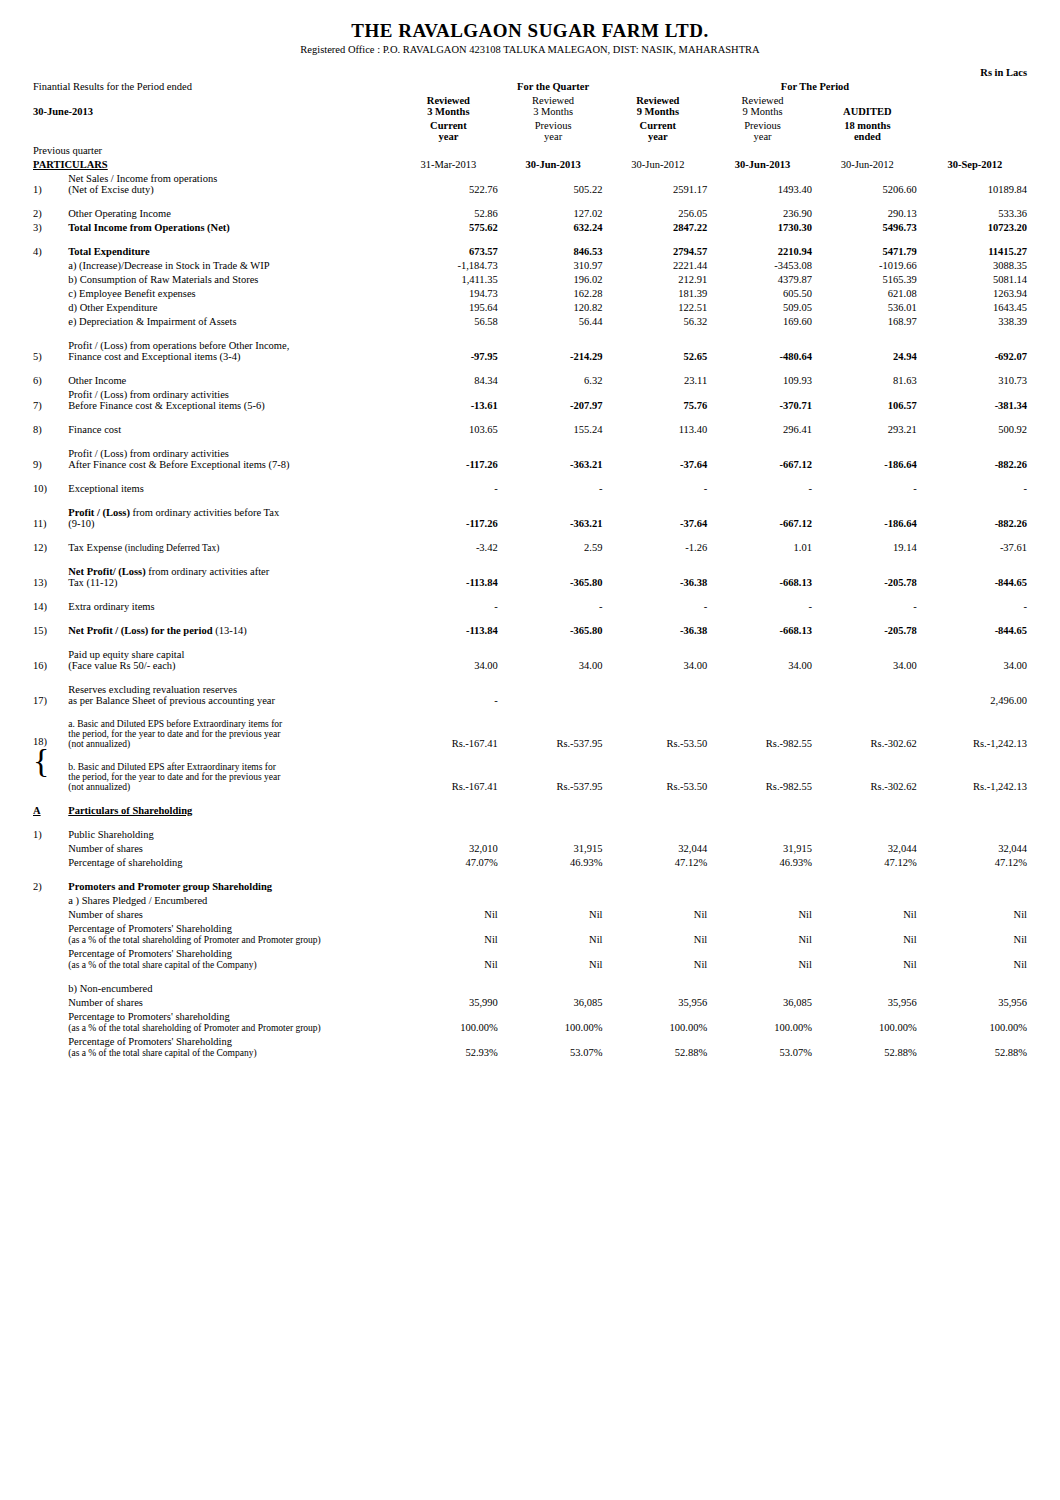THE RAVALGAON SUGAR FARM LTD.
Registered Office : P.O. RAVALGAON 423108 TALUKA MALEGAON, DIST: NASIK, MAHARASHTRA
| | Rs in Lacs |
| Finantial Results for the Period ended | For the Quarter | For The Period | |
| 30-June-2013 | Reviewed 3 Months | Reviewed 3 Months | Reviewed 9 Months | Reviewed 9 Months | AUDITED | |
| | Current year | Previous year | Current year | Previous year | 18 months ended | |
| Previous quarter | | |
| PARTICULARS | 31-Mar-2013 | 30-Jun-2013 | 30-Jun-2012 | 30-Jun-2013 | 30-Jun-2012 | 30-Sep-2012 |
| 1) | Net Sales / Income from operations (Net of Excise duty) | 522.76 | 505.22 | 2591.17 | 1493.40 | 5206.60 | 10189.84 |
| 2) | Other Operating Income | 52.86 | 127.02 | 256.05 | 236.90 | 290.13 | 533.36 |
| 3) | Total Income from Operations (Net) | 575.62 | 632.24 | 2847.22 | 1730.30 | 5496.73 | 10723.20 |
| 4) | Total Expenditure | 673.57 | 846.53 | 2794.57 | 2210.94 | 5471.79 | 11415.27 |
| | a) (Increase)/Decrease in Stock in Trade & WIP | -1,184.73 | 310.97 | 2221.44 | -3453.08 | -1019.66 | 3088.35 |
| | b) Consumption of Raw Materials and Stores | 1,411.35 | 196.02 | 212.91 | 4379.87 | 5165.39 | 5081.14 |
| | c) Employee Benefit expenses | 194.73 | 162.28 | 181.39 | 605.50 | 621.08 | 1263.94 |
| | d) Other Expenditure | 195.64 | 120.82 | 122.51 | 509.05 | 536.01 | 1643.45 |
| | e) Depreciation & Impairment of Assets | 56.58 | 56.44 | 56.32 | 169.60 | 168.97 | 338.39 |
| 5) | Profit / (Loss) from operations before Other Income, Finance cost and Exceptional items (3-4) | -97.95 | -214.29 | 52.65 | -480.64 | 24.94 | -692.07 |
| 6) | Other Income | 84.34 | 6.32 | 23.11 | 109.93 | 81.63 | 310.73 |
| 7) | Profit / (Loss) from ordinary activities Before Finance cost & Exceptional items (5-6) | -13.61 | -207.97 | 75.76 | -370.71 | 106.57 | -381.34 |
| 8) | Finance cost | 103.65 | 155.24 | 113.40 | 296.41 | 293.21 | 500.92 |
| 9) | Profit / (Loss) from ordinary activities After Finance cost & Before Exceptional items (7-8) | -117.26 | -363.21 | -37.64 | -667.12 | -186.64 | -882.26 |
| 10) | Exceptional items | - | - | - | - | - | - |
| 11) | Profit / (Loss) from ordinary activities before Tax (9-10) | -117.26 | -363.21 | -37.64 | -667.12 | -186.64 | -882.26 |
| 12) | Tax Expense (including Deferred Tax) | -3.42 | 2.59 | -1.26 | 1.01 | 19.14 | -37.61 |
| 13) | Net Profit/ (Loss) from ordinary activities after Tax (11-12) | -113.84 | -365.80 | -36.38 | -668.13 | -205.78 | -844.65 |
| 14) | Extra ordinary items | - | - | - | - | - | - |
| 15) | Net Profit / (Loss) for the period (13-14) | -113.84 | -365.80 | -36.38 | -668.13 | -205.78 | -844.65 |
| 16) | Paid up equity share capital (Face value Rs 50/- each) | 34.00 | 34.00 | 34.00 | 34.00 | 34.00 | 34.00 |
| 17) | Reserves excluding revaluation reserves as per Balance Sheet of previous accounting year | - | | | | | 2,496.00 |
| 18) { | a. Basic and Diluted EPS before Extraordinary items for the period, for the year to date and for the previous year (not annualized) | Rs.-167.41 | Rs.-537.95 | Rs.-53.50 | Rs.-982.55 | Rs.-302.62 | Rs.-1,242.13 |
| b. Basic and Diluted EPS after Extraordinary items for the period, for the year to date and for the previous year (not annualized) | Rs.-167.41 | Rs.-537.95 | Rs.-53.50 | Rs.-982.55 | Rs.-302.62 | Rs.-1,242.13 |
| A | Particulars of Shareholding | |
| 1) | Public Shareholding | |
| | Number of shares | 32,010 | 31,915 | 32,044 | 31,915 | 32,044 | 32,044 |
| | Percentage of shareholding | 47.07% | 46.93% | 47.12% | 46.93% | 47.12% | 47.12% |
| 2) | Promoters and Promoter group Shareholding | |
| | a ) Shares Pledged / Encumbered | |
| | Number of shares | Nil | Nil | Nil | Nil | Nil | Nil |
| | Percentage of Promoters' Shareholding (as a % of the total shareholding of Promoter and Promoter group) | Nil | Nil | Nil | Nil | Nil | Nil |
| | Percentage of Promoters' Shareholding (as a % of the total share capital of the Company) | Nil | Nil | Nil | Nil | Nil | Nil |
| | b) Non-encumbered | |
| | Number of shares | 35,990 | 36,085 | 35,956 | 36,085 | 35,956 | 35,956 |
| | Percentage to Promoters' shareholding (as a % of the total shareholding of Promoter and Promoter group) | 100.00% | 100.00% | 100.00% | 100.00% | 100.00% | 100.00% |
| | Percentage of Promoters' Shareholding (as a % of the total share capital of the Company) | 52.93% | 53.07% | 52.88% | 53.07% | 52.88% | 52.88% |